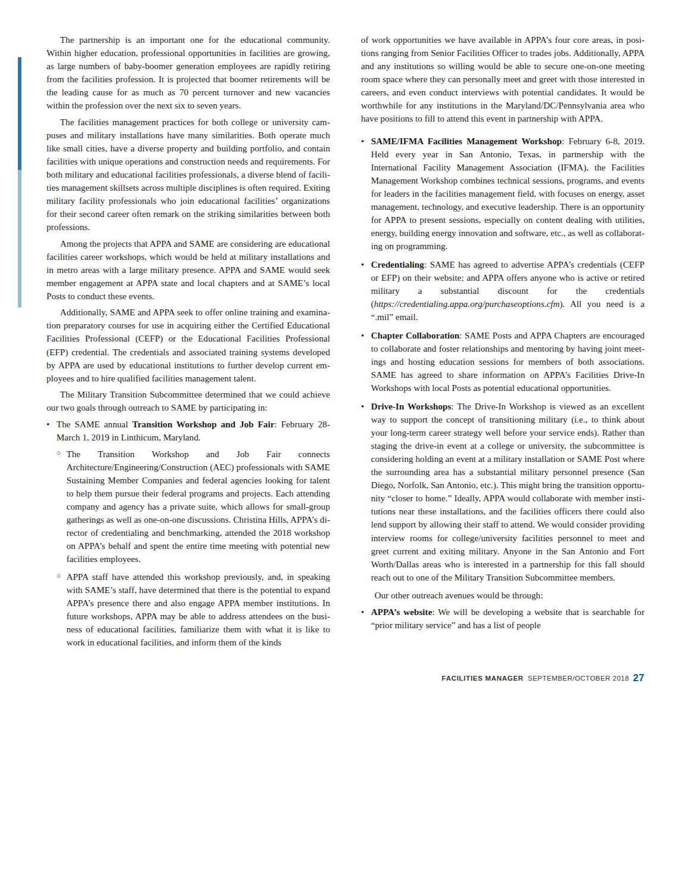The partnership is an important one for the educational community. Within higher education, professional opportunities in facilities are growing, as large numbers of baby-boomer generation employees are rapidly retiring from the facilities profession. It is projected that boomer retirements will be the leading cause for as much as 70 percent turnover and new vacancies within the profession over the next six to seven years.
The facilities management practices for both college or university campuses and military installations have many similarities. Both operate much like small cities, have a diverse property and building portfolio, and contain facilities with unique operations and construction needs and requirements. For both military and educational facilities professionals, a diverse blend of facilities management skillsets across multiple disciplines is often required. Exiting military facility professionals who join educational facilities’ organizations for their second career often remark on the striking similarities between both professions.
Among the projects that APPA and SAME are considering are educational facilities career workshops, which would be held at military installations and in metro areas with a large military presence. APPA and SAME would seek member engagement at APPA state and local chapters and at SAME’s local Posts to conduct these events.
Additionally, SAME and APPA seek to offer online training and examination preparatory courses for use in acquiring either the Certified Educational Facilities Professional (CEFP) or the Educational Facilities Professional (EFP) credential. The credentials and associated training systems developed by APPA are used by educational institutions to further develop current employees and to hire qualified facilities management talent.
The Military Transition Subcommittee determined that we could achieve our two goals through outreach to SAME by participating in:
The SAME annual Transition Workshop and Job Fair: February 28-March 1, 2019 in Linthicum, Maryland.
The Transition Workshop and Job Fair connects Architecture/Engineering/Construction (AEC) professionals with SAME Sustaining Member Companies and federal agencies looking for talent to help them pursue their federal programs and projects. Each attending company and agency has a private suite, which allows for small-group gatherings as well as one-on-one discussions. Christina Hills, APPA’s director of credentialing and benchmarking, attended the 2018 workshop on APPA’s behalf and spent the entire time meeting with potential new facilities employees.
APPA staff have attended this workshop previously, and, in speaking with SAME’s staff, have determined that there is the potential to expand APPA’s presence there and also engage APPA member institutions. In future workshops, APPA may be able to address attendees on the business of educational facilities, familiarize them with what it is like to work in educational facilities, and inform them of the kinds
of work opportunities we have available in APPA’s four core areas, in positions ranging from Senior Facilities Officer to trades jobs. Additionally, APPA and any institutions so willing would be able to secure one-on-one meeting room space where they can personally meet and greet with those interested in careers, and even conduct interviews with potential candidates. It would be worthwhile for any institutions in the Maryland/DC/Pennsylvania area who have positions to fill to attend this event in partnership with APPA.
SAME/IFMA Facilities Management Workshop: February 6-8, 2019. Held every year in San Antonio, Texas, in partnership with the International Facility Management Association (IFMA), the Facilities Management Workshop combines technical sessions, programs, and events for leaders in the facilities management field, with focuses on energy, asset management, technology, and executive leadership. There is an opportunity for APPA to present sessions, especially on content dealing with utilities, energy, building energy innovation and software, etc., as well as collaborating on programming.
Credentialing: SAME has agreed to advertise APPA’s credentials (CEFP or EFP) on their website; and APPA offers anyone who is active or retired military a substantial discount for the credentials (https://credentialing.appa.org/purchaseoptions.cfm). All you need is a “.mil” email.
Chapter Collaboration: SAME Posts and APPA Chapters are encouraged to collaborate and foster relationships and mentoring by having joint meetings and hosting education sessions for members of both associations. SAME has agreed to share information on APPA’s Facilities Drive-In Workshops with local Posts as potential educational opportunities.
Drive-In Workshops: The Drive-In Workshop is viewed as an excellent way to support the concept of transitioning military (i.e., to think about your long-term career strategy well before your service ends). Rather than staging the drive-in event at a college or university, the subcommittee is considering holding an event at a military installation or SAME Post where the surrounding area has a substantial military personnel presence (San Diego, Norfolk, San Antonio, etc.). This might bring the transition opportunity “closer to home.” Ideally, APPA would collaborate with member institutions near these installations, and the facilities officers there could also lend support by allowing their staff to attend. We would consider providing interview rooms for college/university facilities personnel to meet and greet current and exiting military. Anyone in the San Antonio and Fort Worth/Dallas areas who is interested in a partnership for this fall should reach out to one of the Military Transition Subcommittee members.
Our other outreach avenues would be through:
APPA’s website: We will be developing a website that is searchable for “prior military service” and has a list of people
FACILITIES MANAGER SEPTEMBER/OCTOBER 201827